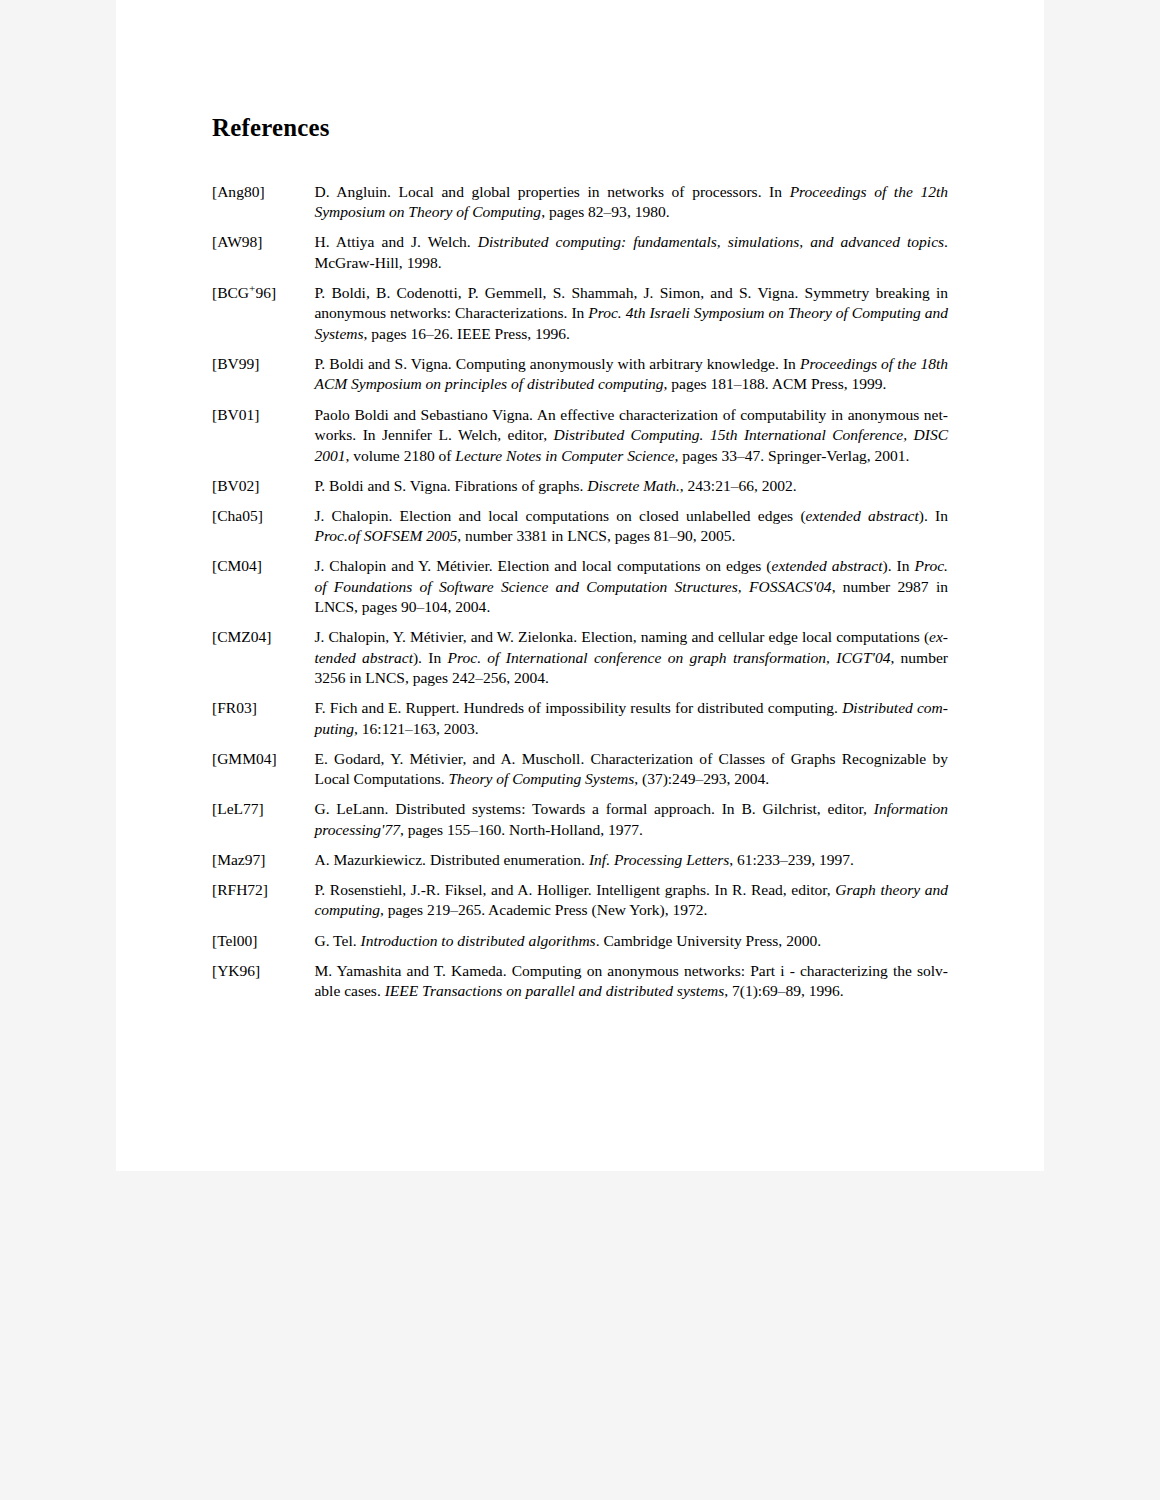References
[Ang80]
D. Angluin. Local and global properties in networks of processors. In Proceedings of the 12th Symposium on Theory of Computing, pages 82–93, 1980.
[AW98]
H. Attiya and J. Welch. Distributed computing: fundamentals, simulations, and advanced topics. McGraw-Hill, 1998.
[BCG+96]
P. Boldi, B. Codenotti, P. Gemmell, S. Shammah, J. Simon, and S. Vigna. Symmetry breaking in anonymous networks: Characterizations. In Proc. 4th Israeli Symposium on Theory of Computing and Systems, pages 16–26. IEEE Press, 1996.
[BV99]
P. Boldi and S. Vigna. Computing anonymously with arbitrary knowledge. In Proceedings of the 18th ACM Symposium on principles of distributed computing, pages 181–188. ACM Press, 1999.
[BV01]
Paolo Boldi and Sebastiano Vigna. An effective characterization of computability in anonymous networks. In Jennifer L. Welch, editor, Distributed Computing. 15th International Conference, DISC 2001, volume 2180 of Lecture Notes in Computer Science, pages 33–47. Springer-Verlag, 2001.
[BV02]
P. Boldi and S. Vigna. Fibrations of graphs. Discrete Math., 243:21–66, 2002.
[Cha05]
J. Chalopin. Election and local computations on closed unlabelled edges (extended abstract). In Proc.of SOFSEM 2005, number 3381 in LNCS, pages 81–90, 2005.
[CM04]
J. Chalopin and Y. Métivier. Election and local computations on edges (extended abstract). In Proc. of Foundations of Software Science and Computation Structures, FOSSACS'04, number 2987 in LNCS, pages 90–104, 2004.
[CMZ04]
J. Chalopin, Y. Métivier, and W. Zielonka. Election, naming and cellular edge local computations (extended abstract). In Proc. of International conference on graph transformation, ICGT'04, number 3256 in LNCS, pages 242–256, 2004.
[FR03]
F. Fich and E. Ruppert. Hundreds of impossibility results for distributed computing. Distributed computing, 16:121–163, 2003.
[GMM04]
E. Godard, Y. Métivier, and A. Muscholl. Characterization of Classes of Graphs Recognizable by Local Computations. Theory of Computing Systems, (37):249–293, 2004.
[LeL77]
G. LeLann. Distributed systems: Towards a formal approach. In B. Gilchrist, editor, Information processing'77, pages 155–160. North-Holland, 1977.
[Maz97]
A. Mazurkiewicz. Distributed enumeration. Inf. Processing Letters, 61:233–239, 1997.
[RFH72]
P. Rosenstiehl, J.-R. Fiksel, and A. Holliger. Intelligent graphs. In R. Read, editor, Graph theory and computing, pages 219–265. Academic Press (New York), 1972.
[Tel00]
G. Tel. Introduction to distributed algorithms. Cambridge University Press, 2000.
[YK96]
M. Yamashita and T. Kameda. Computing on anonymous networks: Part i - characterizing the solvable cases. IEEE Transactions on parallel and distributed systems, 7(1):69–89, 1996.